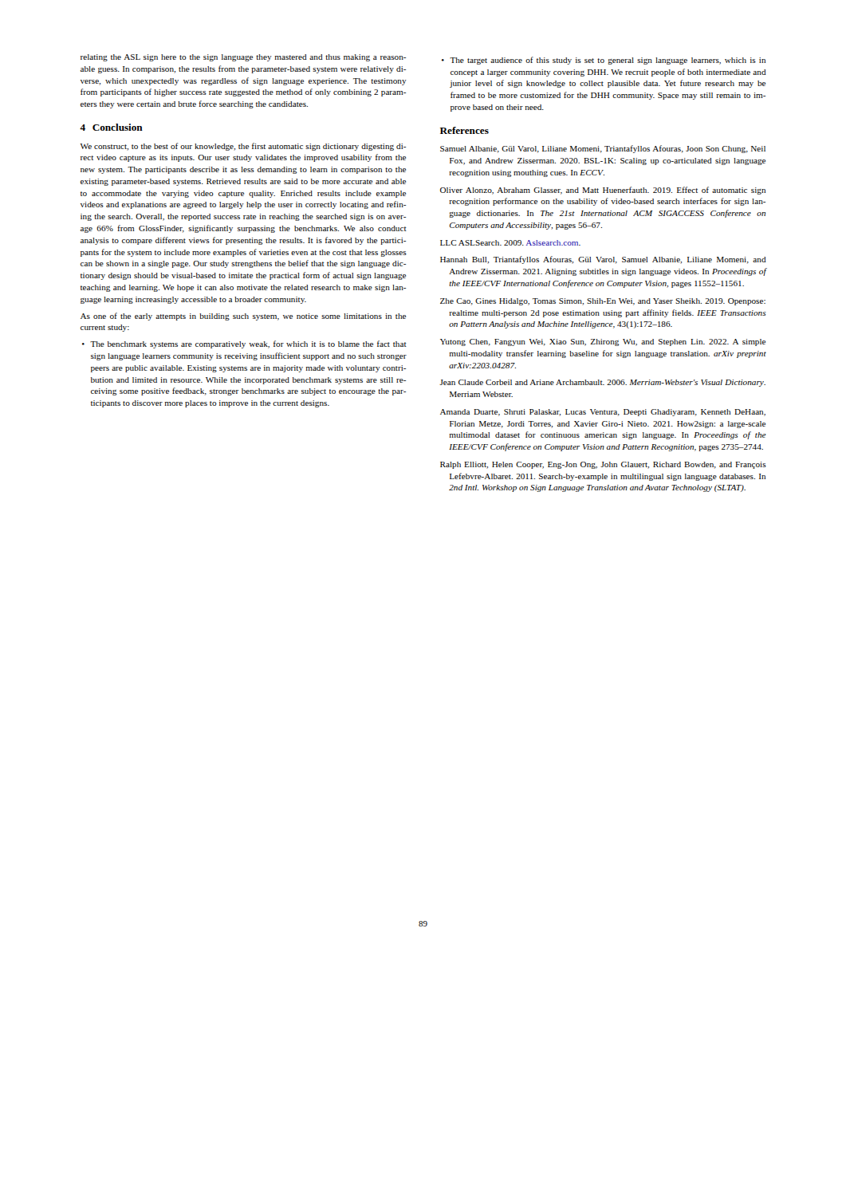relating the ASL sign here to the sign language they mastered and thus making a reasonable guess. In comparison, the results from the parameter-based system were relatively diverse, which unexpectedly was regardless of sign language experience. The testimony from participants of higher success rate suggested the method of only combining 2 parameters they were certain and brute force searching the candidates.
4 Conclusion
We construct, to the best of our knowledge, the first automatic sign dictionary digesting direct video capture as its inputs. Our user study validates the improved usability from the new system. The participants describe it as less demanding to learn in comparison to the existing parameter-based systems. Retrieved results are said to be more accurate and able to accommodate the varying video capture quality. Enriched results include example videos and explanations are agreed to largely help the user in correctly locating and refining the search. Overall, the reported success rate in reaching the searched sign is on average 66% from GlossFinder, significantly surpassing the benchmarks. We also conduct analysis to compare different views for presenting the results. It is favored by the participants for the system to include more examples of varieties even at the cost that less glosses can be shown in a single page. Our study strengthens the belief that the sign language dictionary design should be visual-based to imitate the practical form of actual sign language teaching and learning. We hope it can also motivate the related research to make sign language learning increasingly accessible to a broader community.
As one of the early attempts in building such system, we notice some limitations in the current study:
The benchmark systems are comparatively weak, for which it is to blame the fact that sign language learners community is receiving insufficient support and no such stronger peers are public available. Existing systems are in majority made with voluntary contribution and limited in resource. While the incorporated benchmark systems are still receiving some positive feedback, stronger benchmarks are subject to encourage the participants to discover more places to improve in the current designs.
The target audience of this study is set to general sign language learners, which is in concept a larger community covering DHH. We recruit people of both intermediate and junior level of sign knowledge to collect plausible data. Yet future research may be framed to be more customized for the DHH community. Space may still remain to improve based on their need.
References
Samuel Albanie, Gül Varol, Liliane Momeni, Triantafyllos Afouras, Joon Son Chung, Neil Fox, and Andrew Zisserman. 2020. BSL-1K: Scaling up co-articulated sign language recognition using mouthing cues. In ECCV.
Oliver Alonzo, Abraham Glasser, and Matt Huenerfauth. 2019. Effect of automatic sign recognition performance on the usability of video-based search interfaces for sign language dictionaries. In The 21st International ACM SIGACCESS Conference on Computers and Accessibility, pages 56–67.
LLC ASLSearch. 2009. Aslsearch.com.
Hannah Bull, Triantafyllos Afouras, Gül Varol, Samuel Albanie, Liliane Momeni, and Andrew Zisserman. 2021. Aligning subtitles in sign language videos. In Proceedings of the IEEE/CVF International Conference on Computer Vision, pages 11552–11561.
Zhe Cao, Gines Hidalgo, Tomas Simon, Shih-En Wei, and Yaser Sheikh. 2019. Openpose: realtime multi-person 2d pose estimation using part affinity fields. IEEE Transactions on Pattern Analysis and Machine Intelligence, 43(1):172–186.
Yutong Chen, Fangyun Wei, Xiao Sun, Zhirong Wu, and Stephen Lin. 2022. A simple multi-modality transfer learning baseline for sign language translation. arXiv preprint arXiv:2203.04287.
Jean Claude Corbeil and Ariane Archambault. 2006. Merriam-Webster's Visual Dictionary. Merriam Webster.
Amanda Duarte, Shruti Palaskar, Lucas Ventura, Deepti Ghadiyaram, Kenneth DeHaan, Florian Metze, Jordi Torres, and Xavier Giro-i Nieto. 2021. How2sign: a large-scale multimodal dataset for continuous american sign language. In Proceedings of the IEEE/CVF Conference on Computer Vision and Pattern Recognition, pages 2735–2744.
Ralph Elliott, Helen Cooper, Eng-Jon Ong, John Glauert, Richard Bowden, and François Lefebvre-Albaret. 2011. Search-by-example in multilingual sign language databases. In 2nd Intl. Workshop on Sign Language Translation and Avatar Technology (SLTAT).
89